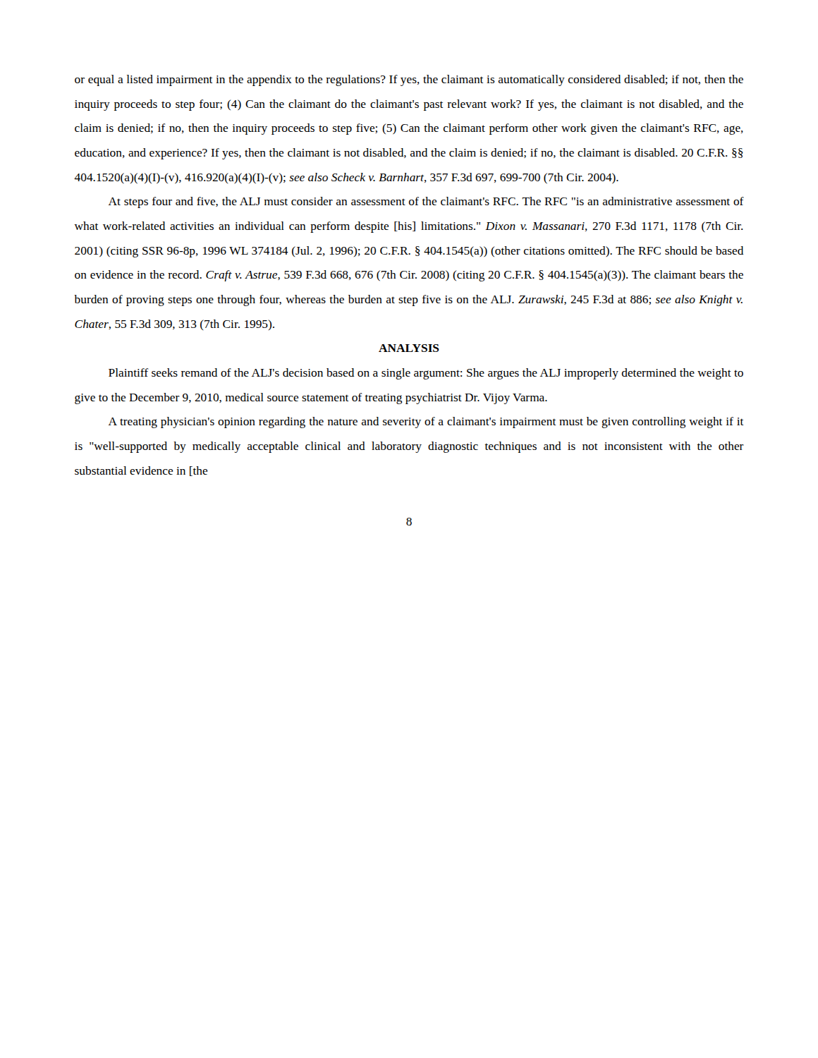or equal a listed impairment in the appendix to the regulations? If yes, the claimant is automatically considered disabled; if not, then the inquiry proceeds to step four; (4) Can the claimant do the claimant's past relevant work? If yes, the claimant is not disabled, and the claim is denied; if no, then the inquiry proceeds to step five; (5) Can the claimant perform other work given the claimant's RFC, age, education, and experience? If yes, then the claimant is not disabled, and the claim is denied; if no, the claimant is disabled. 20 C.F.R. §§ 404.1520(a)(4)(I)-(v), 416.920(a)(4)(I)-(v); see also Scheck v. Barnhart, 357 F.3d 697, 699-700 (7th Cir. 2004).
At steps four and five, the ALJ must consider an assessment of the claimant's RFC. The RFC "is an administrative assessment of what work-related activities an individual can perform despite [his] limitations." Dixon v. Massanari, 270 F.3d 1171, 1178 (7th Cir. 2001) (citing SSR 96-8p, 1996 WL 374184 (Jul. 2, 1996); 20 C.F.R. § 404.1545(a)) (other citations omitted). The RFC should be based on evidence in the record. Craft v. Astrue, 539 F.3d 668, 676 (7th Cir. 2008) (citing 20 C.F.R. § 404.1545(a)(3)). The claimant bears the burden of proving steps one through four, whereas the burden at step five is on the ALJ. Zurawski, 245 F.3d at 886; see also Knight v. Chater, 55 F.3d 309, 313 (7th Cir. 1995).
ANALYSIS
Plaintiff seeks remand of the ALJ's decision based on a single argument: She argues the ALJ improperly determined the weight to give to the December 9, 2010, medical source statement of treating psychiatrist Dr. Vijoy Varma.
A treating physician's opinion regarding the nature and severity of a claimant's impairment must be given controlling weight if it is "well-supported by medically acceptable clinical and laboratory diagnostic techniques and is not inconsistent with the other substantial evidence in [the
8